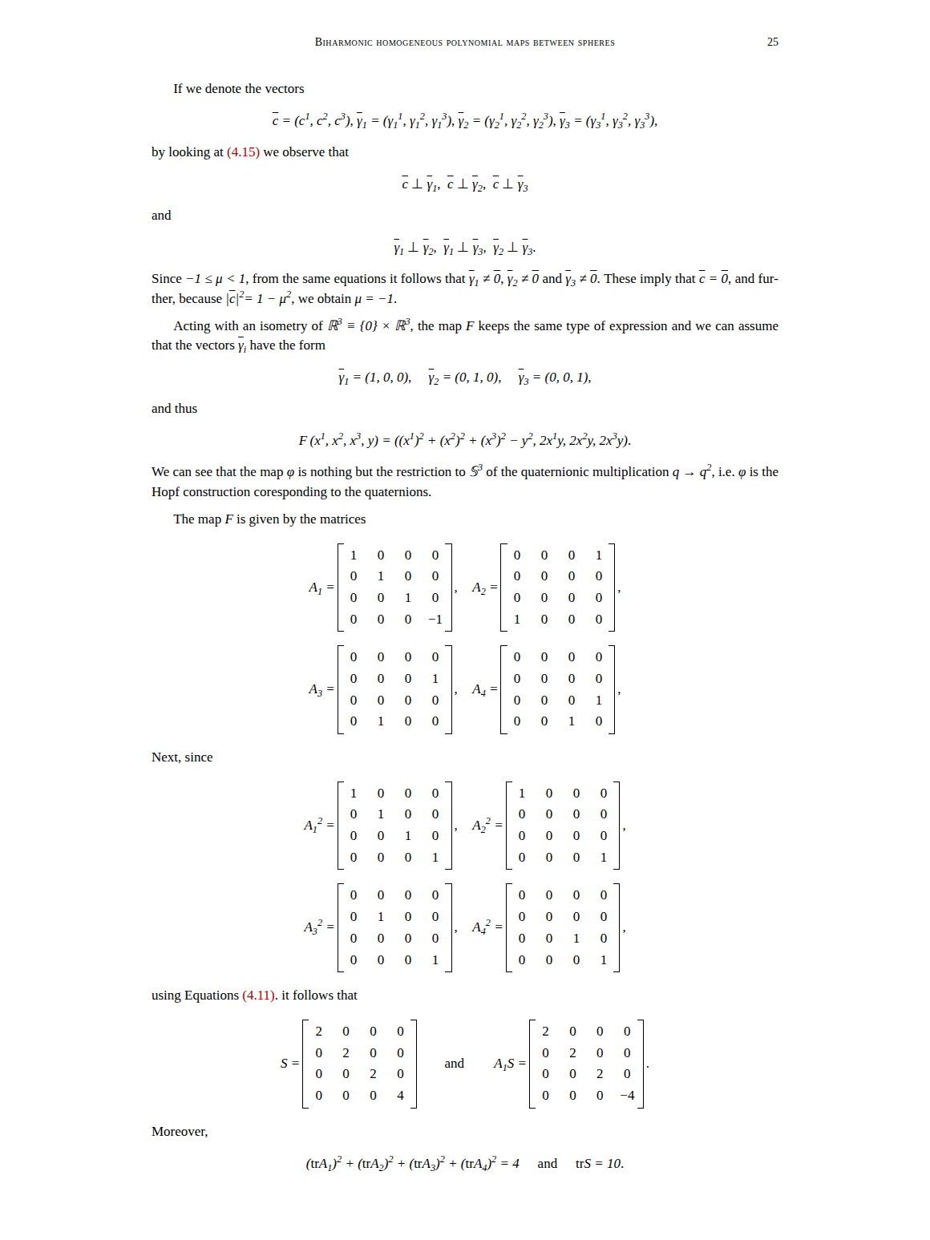Biharmonic homogeneous polynomial maps between spheres 25
If we denote the vectors
c = (c1, c2, c3), γ1 = (γ11, γ12, γ13), γ2 = (γ21, γ22, γ23), γ3 = (γ31, γ32, γ33),
by looking at (4.15) we observe that
c ⊥ γ1, c ⊥ γ2, c ⊥ γ3
and
γ1 ⊥ γ2, γ1 ⊥ γ3, γ2 ⊥ γ3.
Since −1 ≤ μ < 1, from the same equations it follows that γ1 ≠ 0, γ2 ≠ 0 and γ3 ≠ 0. These imply that c = 0, and further, because |c|2= 1 − μ2, we obtain μ = −1.
Acting with an isometry of ℝ3 ≡ {0} × ℝ3, the map F keeps the same type of expression and we can assume that the vectors γi have the form
γ1 = (1, 0, 0),  γ2 = (0, 1, 0),  γ3 = (0, 0, 1),
and thus
F (x1, x2, x3, y) = ((x1)2 + (x2)2 + (x3)2 − y2, 2x1y, 2x2y, 2x3y).
We can see that the map φ is nothing but the restriction to 𝕊3 of the quaternionic multiplication q → q2, i.e. φ is the Hopf construction coresponding to the quaternions.
The map F is given by the matrices
A1 = 1000 0100 0010 000−1 , A2 = 0001 0000 0000 1000 ,
A3 = 0000 0001 0000 0100 , A4 = 0000 0000 0001 0010 ,
Next, since
A12 = 1000 0100 0010 0001 , A22 = 1000 0000 0000 0001 ,
A32 = 0000 0100 0000 0001 , A42 = 0000 0000 0010 0001 ,
using Equations (4.11). it follows that
S = 2000 0200 0020 0004 and A1S = 2000 0200 0020 000−4 .
Moreover,
(tr A1)2 + (tr A2)2 + (tr A3)2 + (tr A4)2 = 4 and tr S = 10.